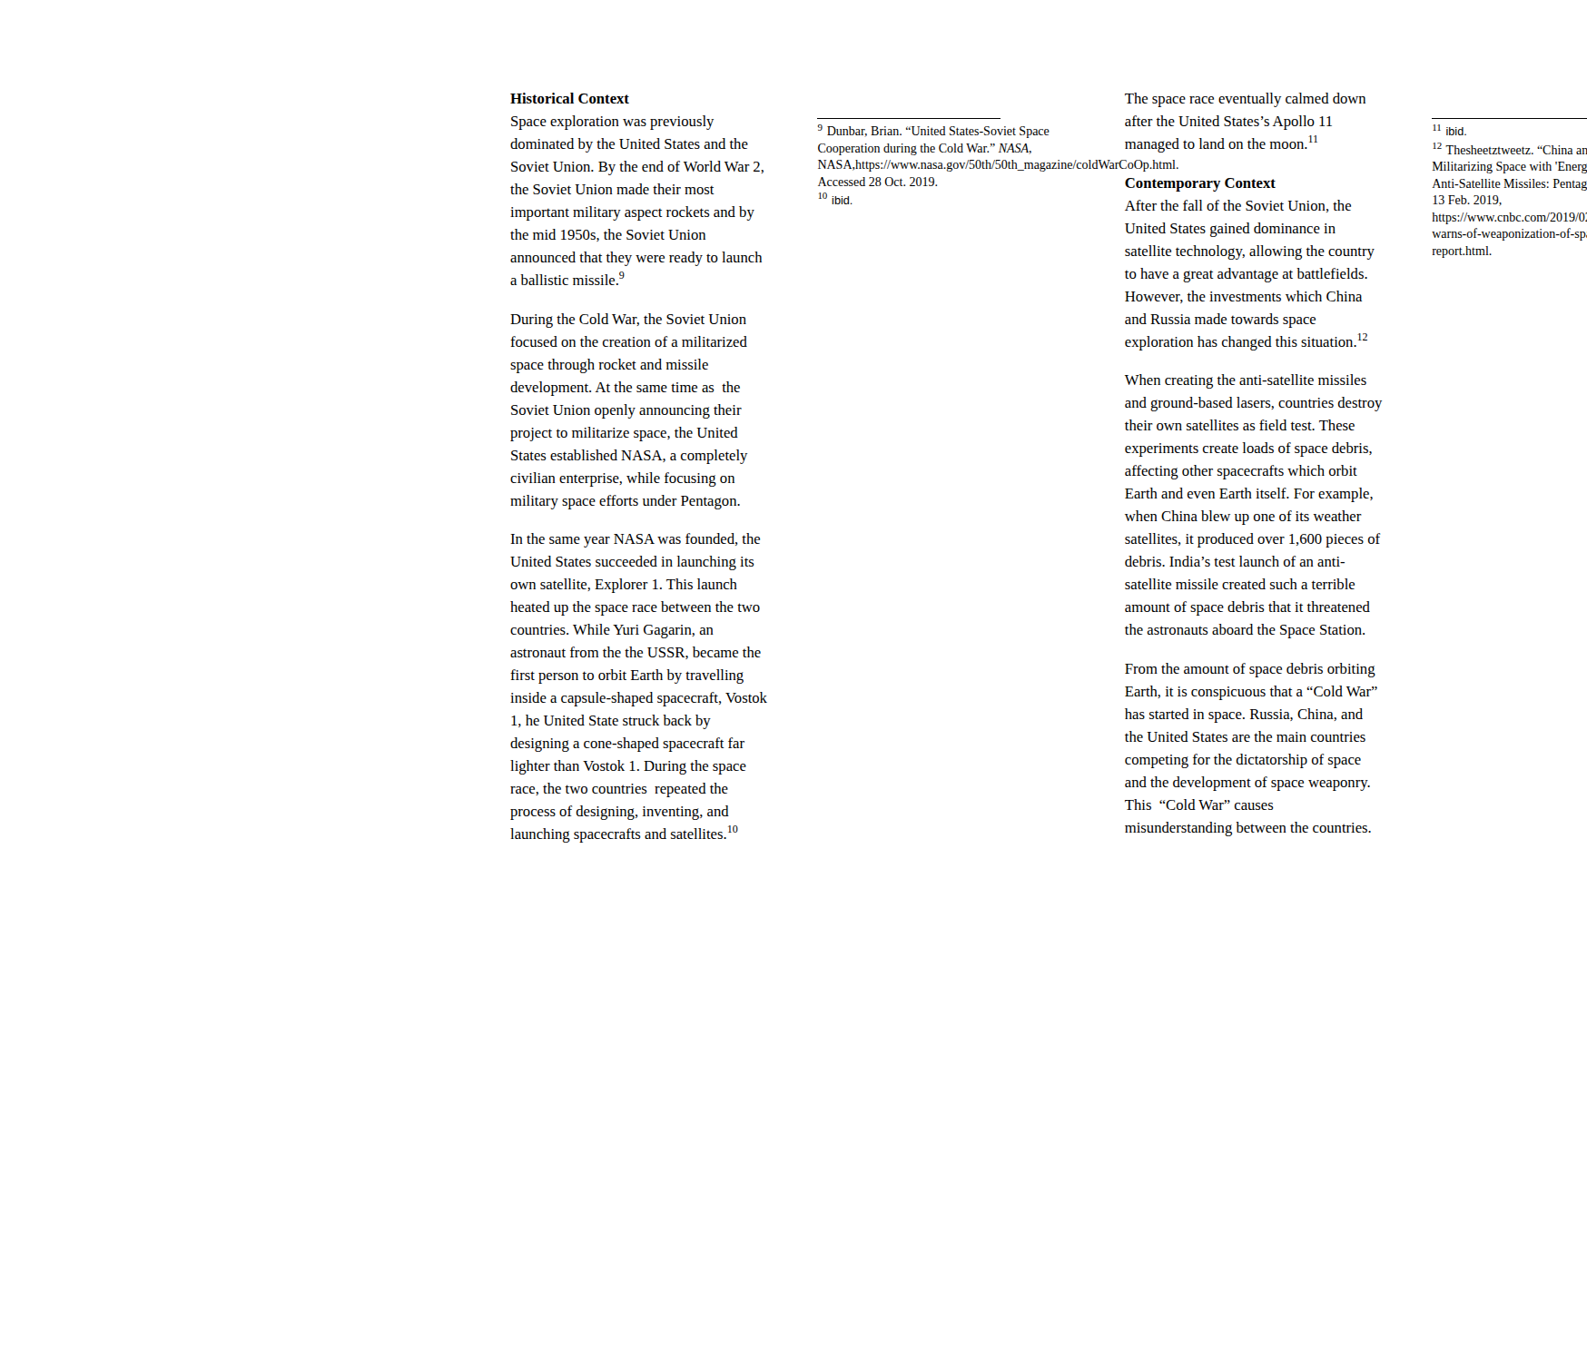Historical Context
Space exploration was previously dominated by the United States and the Soviet Union. By the end of World War 2, the Soviet Union made their most important military aspect rockets and by the mid 1950s, the Soviet Union announced that they were ready to launch a ballistic missile.9
During the Cold War, the Soviet Union focused on the creation of a militarized space through rocket and missile development. At the same time as the Soviet Union openly announcing their project to militarize space, the United States established NASA, a completely civilian enterprise, while focusing on military space efforts under Pentagon.
In the same year NASA was founded, the United States succeeded in launching its own satellite, Explorer 1. This launch heated up the space race between the two countries. While Yuri Gagarin, an astronaut from the the USSR, became the first person to orbit Earth by travelling inside a capsule-shaped spacecraft, Vostok 1, he United State struck back by designing a cone-shaped spacecraft far lighter than Vostok 1. During the space race, the two countries repeated the process of designing, inventing, and launching spacecrafts and satellites.10
9 Dunbar, Brian. “United States-Soviet Space Cooperation during the Cold War.” NASA, NASA,https://www.nasa.gov/50th/50th_magazine/coldWarCoOp.html. Accessed 28 Oct. 2019.
10 ibid.
The space race eventually calmed down after the United States’s Apollo 11 managed to land on the moon.11
Contemporary Context
After the fall of the Soviet Union, the United States gained dominance in satellite technology, allowing the country to have a great advantage at battlefields. However, the investments which China and Russia made towards space exploration has changed this situation.12
When creating the anti-satellite missiles and ground-based lasers, countries destroy their own satellites as field test. These experiments create loads of space debris, affecting other spacecrafts which orbit Earth and even Earth itself. For example, when China blew up one of its weather satellites, it produced over 1,600 pieces of debris. India’s test launch of an anti-satellite missile created such a terrible amount of space debris that it threatened the astronauts aboard the Space Station.
From the amount of space debris orbiting Earth, it is conspicuous that a “Cold War” has started in space. Russia, China, and the United States are the main countries competing for the dictatorship of space and the development of space weaponry. This “Cold War” causes misunderstanding between the countries.
11 ibid.
12 Thesheetztweetz. “China and Russia Are Militarizing Space with 'Energy Weapons' and Anti-Satellite Missiles: Pentagon.” CNBC, CNBC, 13 Feb. 2019, https://www.cnbc.com/2019/02/13/pentagon-warns-of-weaponization-of-space-by-china-russia-report.html.